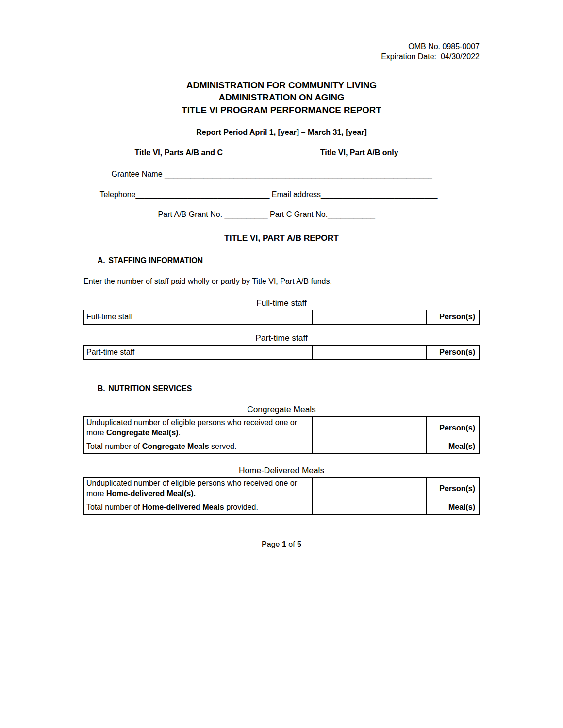OMB No. 0985-0007
Expiration Date: 04/30/2022
ADMINISTRATION FOR COMMUNITY LIVING ADMINISTRATION ON AGING TITLE VI PROGRAM PERFORMANCE REPORT
Report Period April 1, [year] – March 31, [year]
Title VI, Parts A/B and C _______ Title VI, Part A/B only ______
Grantee Name ______________________________________________________________
Telephone_______________________________ Email address___________________________
Part A/B Grant No. __________ Part C Grant No.___________
TITLE VI, PART A/B REPORT
A. STAFFING INFORMATION
Enter the number of staff paid wholly or partly by Title VI, Part A/B funds.
Full-time staff
| Full-time staff | | Person(s) |
Part-time staff
| Part-time staff | | Person(s) |
B. NUTRITION SERVICES
Congregate Meals
| Unduplicated number of eligible persons who received one or more Congregate Meal(s) . | | Person(s) |
| Total number of Congregate Meals served. | | Meal(s) |
Home-Delivered Meals
| Unduplicated number of eligible persons who received one or more Home-delivered Meal(s). | | Person(s) |
| Total number of Home-delivered Meals provided. | | Meal(s) |
Page 1 of 5